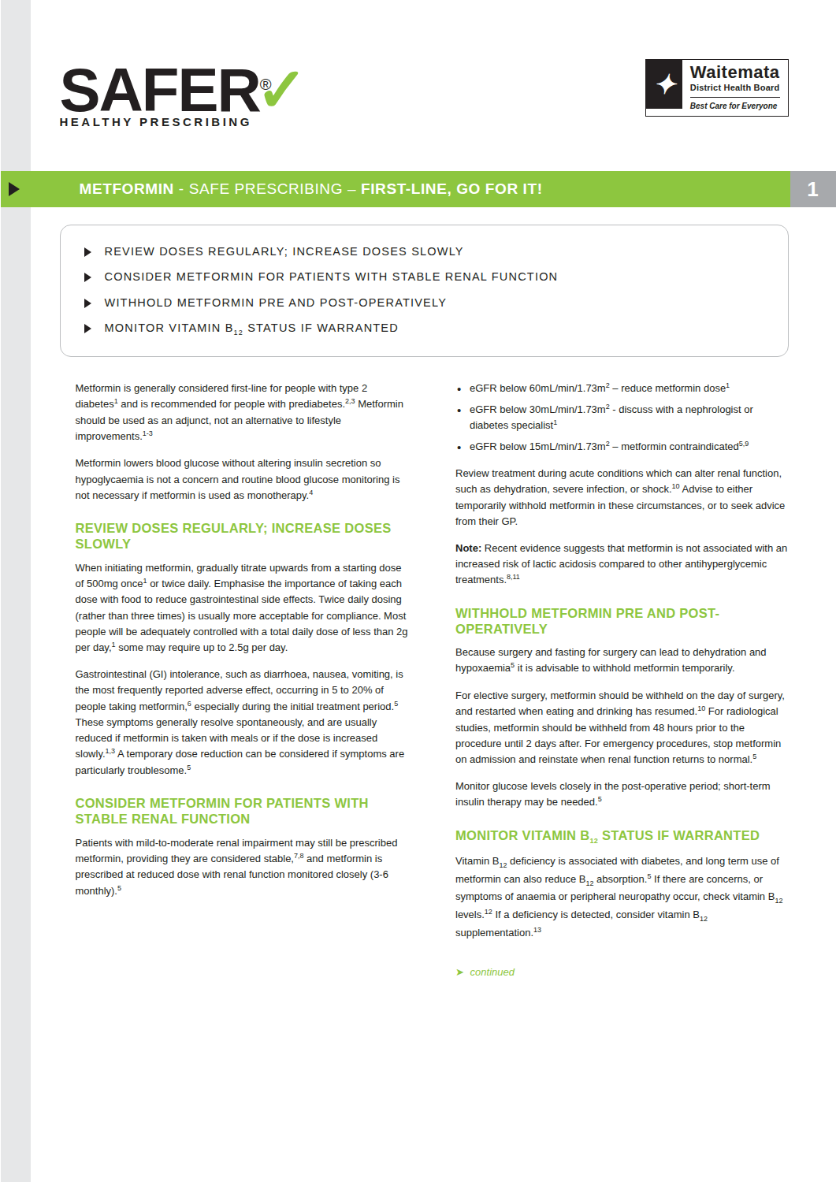SAFER®✓
HEALTHY PRESCRIBING
✦
Waitemata
District Health Board
Best Care for Everyone
METFORMIN - SAFE PRESCRIBING – FIRST-LINE, GO FOR IT!
1
Review doses regularly; increase doses slowly
Consider metformin for patients with stable renal function
Withhold metformin pre and post-operatively
Monitor vitamin B12 status if warranted
Metformin is generally considered first-line for people with type 2 diabetes1 and is recommended for people with prediabetes.2,3 Metformin should be used as an adjunct, not an alternative to lifestyle improvements.1-3
Metformin lowers blood glucose without altering insulin secretion so hypoglycaemia is not a concern and routine blood glucose monitoring is not necessary if metformin is used as monotherapy.4
Review doses regularly; increase doses slowly
When initiating metformin, gradually titrate upwards from a starting dose of 500mg once1 or twice daily. Emphasise the importance of taking each dose with food to reduce gastrointestinal side effects. Twice daily dosing (rather than three times) is usually more acceptable for compliance. Most people will be adequately controlled with a total daily dose of less than 2g per day,1 some may require up to 2.5g per day.
Gastrointestinal (GI) intolerance, such as diarrhoea, nausea, vomiting, is the most frequently reported adverse effect, occurring in 5 to 20% of people taking metformin,6 especially during the initial treatment period.5 These symptoms generally resolve spontaneously, and are usually reduced if metformin is taken with meals or if the dose is increased slowly.1,3 A temporary dose reduction can be considered if symptoms are particularly troublesome.5
Consider metformin for patients with stable renal function
Patients with mild-to-moderate renal impairment may still be prescribed metformin, providing they are considered stable,7,8 and metformin is prescribed at reduced dose with renal function monitored closely (3-6 monthly).5
eGFR below 60mL/min/1.73m2 – reduce metformin dose1
eGFR below 30mL/min/1.73m2 - discuss with a nephrologist or diabetes specialist1
eGFR below 15mL/min/1.73m2 – metformin contraindicated5,9
Review treatment during acute conditions which can alter renal function, such as dehydration, severe infection, or shock.10 Advise to either temporarily withhold metformin in these circumstances, or to seek advice from their GP.
Note: Recent evidence suggests that metformin is not associated with an increased risk of lactic acidosis compared to other antihyperglycemic treatments.8,11
Withhold metformin pre and post-operatively
Because surgery and fasting for surgery can lead to dehydration and hypoxaemia5 it is advisable to withhold metformin temporarily.
For elective surgery, metformin should be withheld on the day of surgery, and restarted when eating and drinking has resumed.10 For radiological studies, metformin should be withheld from 48 hours prior to the procedure until 2 days after. For emergency procedures, stop metformin on admission and reinstate when renal function returns to normal.5
Monitor glucose levels closely in the post-operative period; short-term insulin therapy may be needed.5
Monitor vitamin B12 status if warranted
Vitamin B12 deficiency is associated with diabetes, and long term use of metformin can also reduce B12 absorption.5 If there are concerns, or symptoms of anaemia or peripheral neuropathy occur, check vitamin B12 levels.12 If a deficiency is detected, consider vitamin B12 supplementation.13
➤ continued